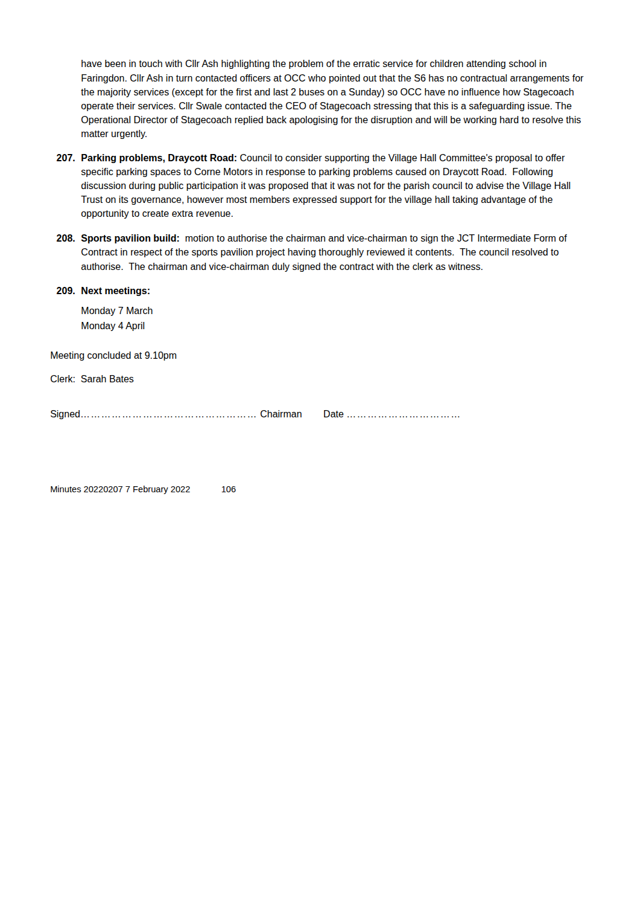have been in touch with Cllr Ash highlighting the problem of the erratic service for children attending school in Faringdon. Cllr Ash in turn contacted officers at OCC who pointed out that the S6 has no contractual arrangements for the majority services (except for the first and last 2 buses on a Sunday) so OCC have no influence how Stagecoach operate their services. Cllr Swale contacted the CEO of Stagecoach stressing that this is a safeguarding issue. The Operational Director of Stagecoach replied back apologising for the disruption and will be working hard to resolve this matter urgently.
207. Parking problems, Draycott Road: Council to consider supporting the Village Hall Committee's proposal to offer specific parking spaces to Corne Motors in response to parking problems caused on Draycott Road. Following discussion during public participation it was proposed that it was not for the parish council to advise the Village Hall Trust on its governance, however most members expressed support for the village hall taking advantage of the opportunity to create extra revenue.
208. Sports pavilion build: motion to authorise the chairman and vice-chairman to sign the JCT Intermediate Form of Contract in respect of the sports pavilion project having thoroughly reviewed it contents. The council resolved to authorise. The chairman and vice-chairman duly signed the contract with the clerk as witness.
209. Next meetings:
Monday 7 March
Monday 4 April
Meeting concluded at 9.10pm
Clerk: Sarah Bates
Signed…………………………………………… Chairman Date ……………………………
Minutes 20220207 7 February 2022106